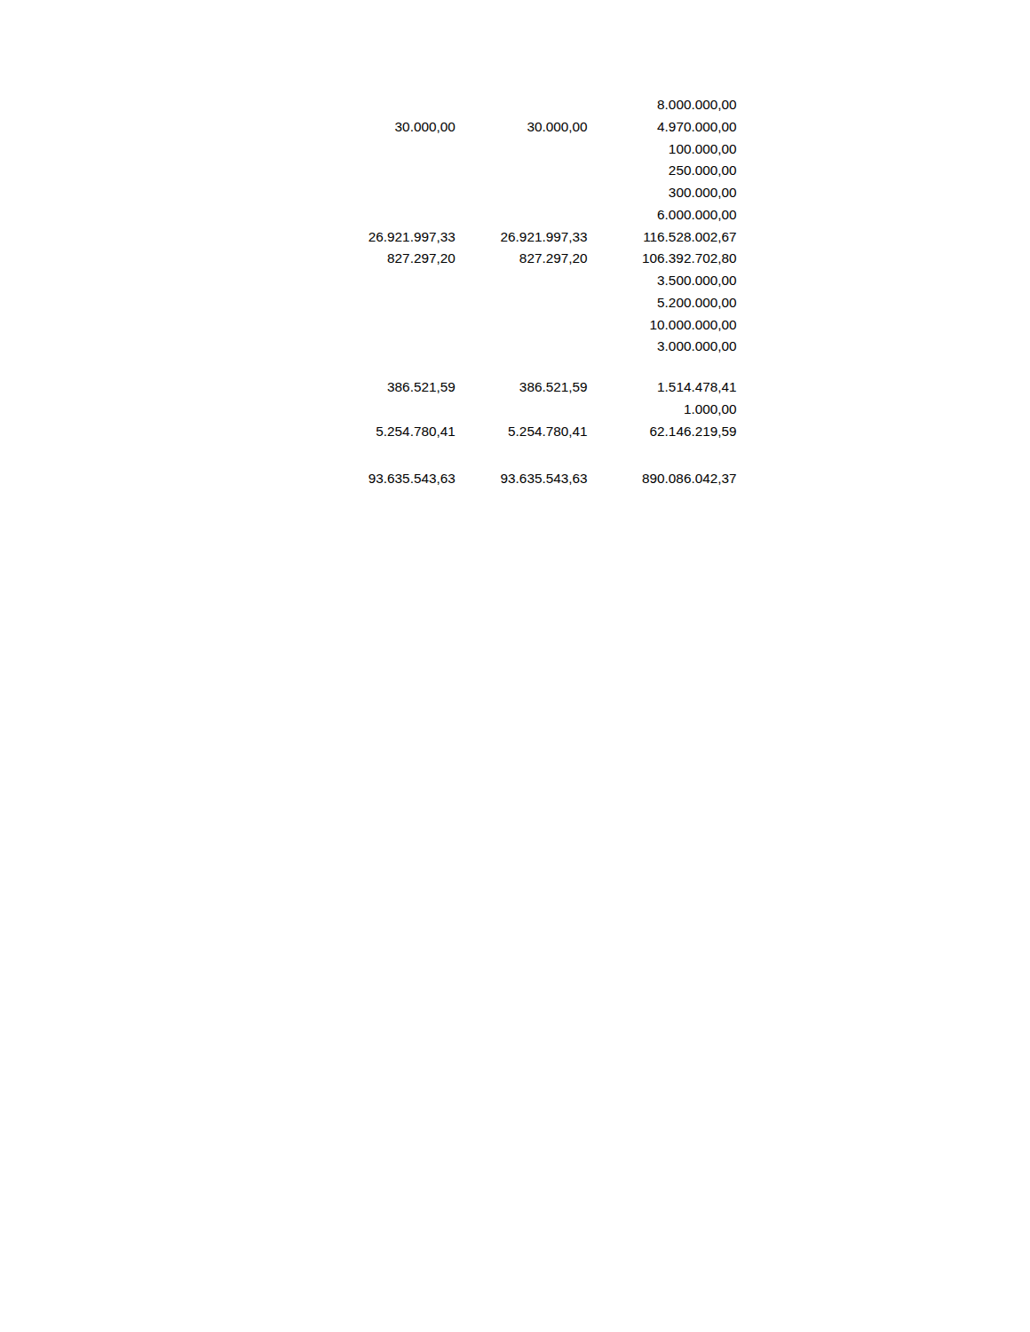| | | 8.000.000,00 |
| 30.000,00 | 30.000,00 | 4.970.000,00 |
| | | 100.000,00 |
| | | 250.000,00 |
| | | 300.000,00 |
| | | 6.000.000,00 |
| 26.921.997,33 | 26.921.997,33 | 116.528.002,67 |
| 827.297,20 | 827.297,20 | 106.392.702,80 |
| | | 3.500.000,00 |
| | | 5.200.000,00 |
| | | 10.000.000,00 |
| | | 3.000.000,00 |
| 386.521,59 | 386.521,59 | 1.514.478,41 |
| | | 1.000,00 |
| 5.254.780,41 | 5.254.780,41 | 62.146.219,59 |
| 93.635.543,63 | 93.635.543,63 | 890.086.042,37 |